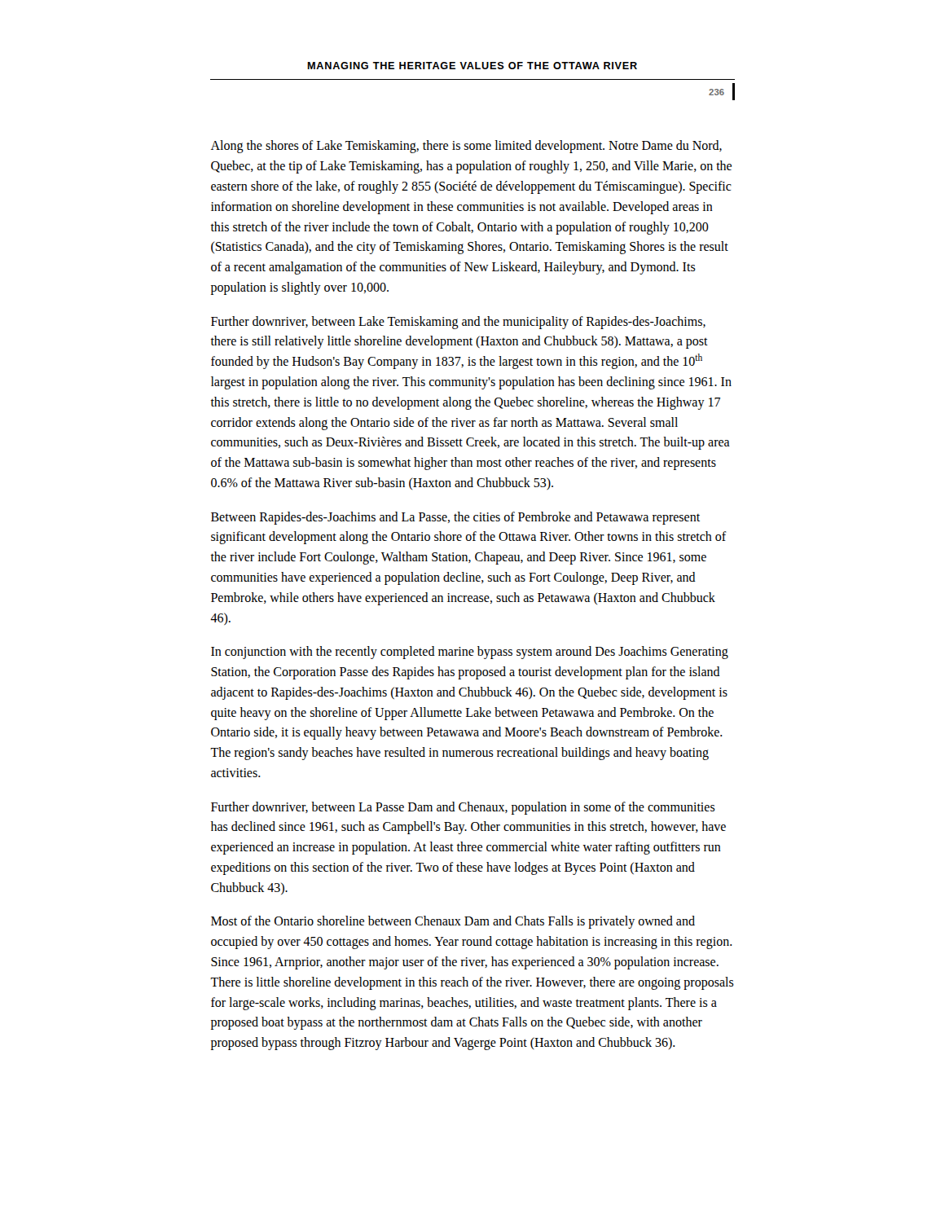Managing the Heritage Values of the Ottawa River
236
Along the shores of Lake Temiskaming, there is some limited development. Notre Dame du Nord, Quebec, at the tip of Lake Temiskaming, has a population of roughly 1, 250, and Ville Marie, on the eastern shore of the lake, of roughly 2 855 (Société de développement du Témiscamingue). Specific information on shoreline development in these communities is not available. Developed areas in this stretch of the river include the town of Cobalt, Ontario with a population of roughly 10,200 (Statistics Canada), and the city of Temiskaming Shores, Ontario. Temiskaming Shores is the result of a recent amalgamation of the communities of New Liskeard, Haileybury, and Dymond. Its population is slightly over 10,000.
Further downriver, between Lake Temiskaming and the municipality of Rapides-des-Joachims, there is still relatively little shoreline development (Haxton and Chubbuck 58). Mattawa, a post founded by the Hudson's Bay Company in 1837, is the largest town in this region, and the 10th largest in population along the river. This community's population has been declining since 1961. In this stretch, there is little to no development along the Quebec shoreline, whereas the Highway 17 corridor extends along the Ontario side of the river as far north as Mattawa. Several small communities, such as Deux-Rivières and Bissett Creek, are located in this stretch. The built-up area of the Mattawa sub-basin is somewhat higher than most other reaches of the river, and represents 0.6% of the Mattawa River sub-basin (Haxton and Chubbuck 53).
Between Rapides-des-Joachims and La Passe, the cities of Pembroke and Petawawa represent significant development along the Ontario shore of the Ottawa River. Other towns in this stretch of the river include Fort Coulonge, Waltham Station, Chapeau, and Deep River. Since 1961, some communities have experienced a population decline, such as Fort Coulonge, Deep River, and Pembroke, while others have experienced an increase, such as Petawawa (Haxton and Chubbuck 46).
In conjunction with the recently completed marine bypass system around Des Joachims Generating Station, the Corporation Passe des Rapides has proposed a tourist development plan for the island adjacent to Rapides-des-Joachims (Haxton and Chubbuck 46). On the Quebec side, development is quite heavy on the shoreline of Upper Allumette Lake between Petawawa and Pembroke. On the Ontario side, it is equally heavy between Petawawa and Moore's Beach downstream of Pembroke. The region's sandy beaches have resulted in numerous recreational buildings and heavy boating activities.
Further downriver, between La Passe Dam and Chenaux, population in some of the communities has declined since 1961, such as Campbell's Bay. Other communities in this stretch, however, have experienced an increase in population. At least three commercial white water rafting outfitters run expeditions on this section of the river. Two of these have lodges at Byces Point (Haxton and Chubbuck 43).
Most of the Ontario shoreline between Chenaux Dam and Chats Falls is privately owned and occupied by over 450 cottages and homes. Year round cottage habitation is increasing in this region. Since 1961, Arnprior, another major user of the river, has experienced a 30% population increase. There is little shoreline development in this reach of the river. However, there are ongoing proposals for large-scale works, including marinas, beaches, utilities, and waste treatment plants. There is a proposed boat bypass at the northernmost dam at Chats Falls on the Quebec side, with another proposed bypass through Fitzroy Harbour and Vagerge Point (Haxton and Chubbuck 36).